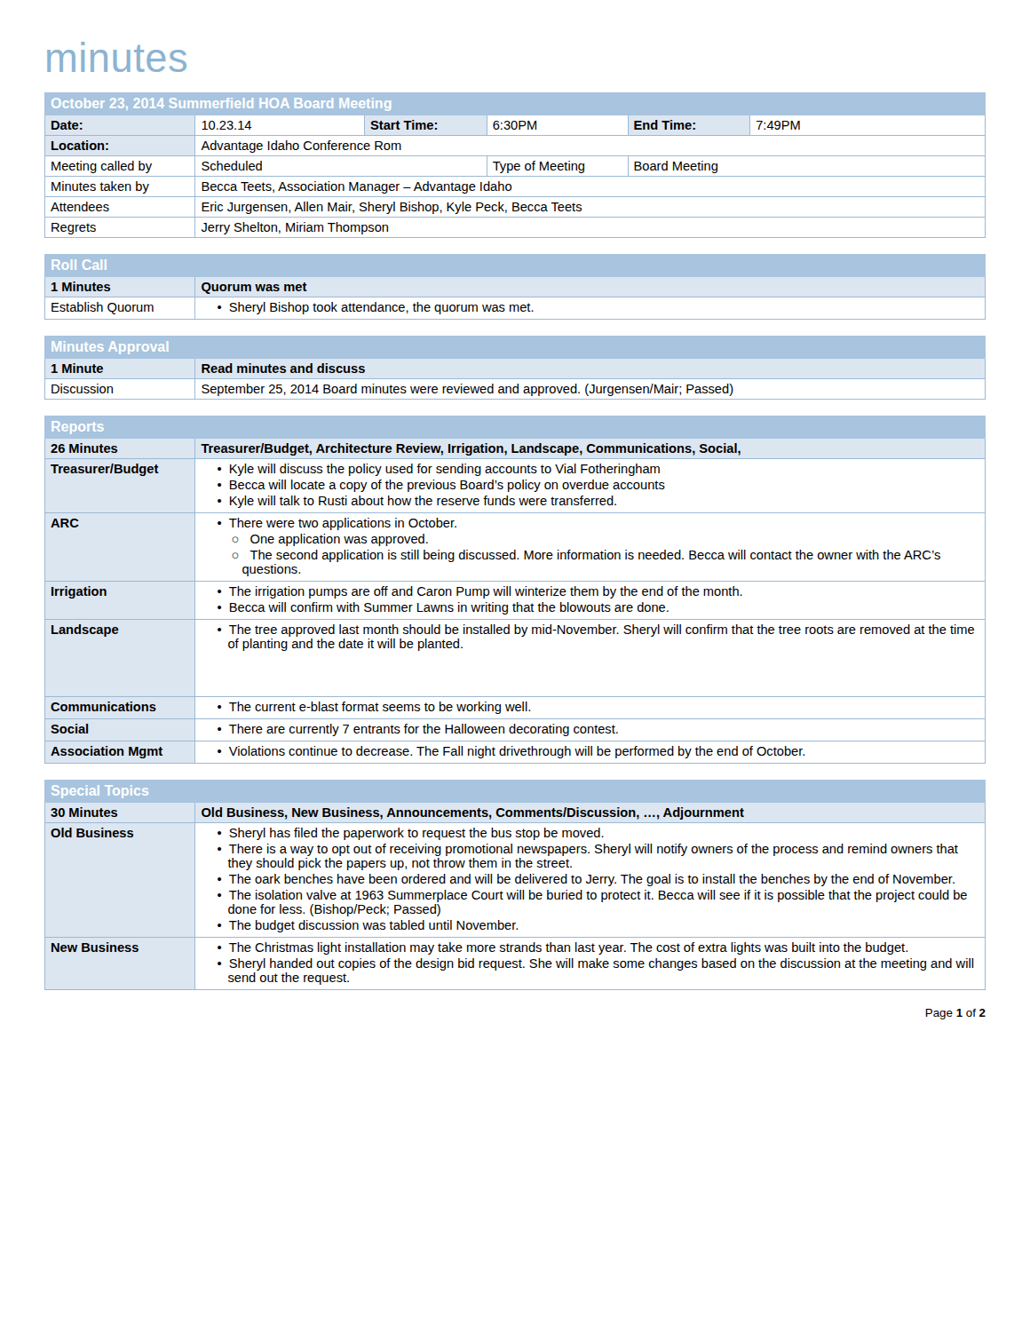minutes
| October 23, 2014 Summerfield HOA Board Meeting |
| Date: | 10.23.14 | Start Time: | 6:30PM | End Time: | 7:49PM |
| Location: | Advantage Idaho Conference Rom |
| Meeting called by | Scheduled | Type of Meeting | Board Meeting |
| Minutes taken by | Becca Teets, Association Manager – Advantage Idaho |
| Attendees | Eric Jurgensen, Allen Mair, Sheryl Bishop, Kyle Peck, Becca Teets |
| Regrets | Jerry Shelton, Miriam Thompson |
| Roll Call |
| 1 Minutes | Quorum was met |
| Establish Quorum | Sheryl Bishop took attendance, the quorum was met. |
| Minutes Approval |
| 1 Minute | Read minutes and discuss |
| Discussion | September 25, 2014 Board minutes were reviewed and approved. (Jurgensen/Mair; Passed) |
| Reports |
| 26 Minutes | Treasurer/Budget, Architecture Review, Irrigation, Landscape, Communications, Social, |
| Treasurer/Budget | Kyle will discuss the policy used for sending accounts to Vial Fotheringham Becca will locate a copy of the previous Board’s policy on overdue accounts Kyle will talk to Rusti about how the reserve funds were transferred. |
| ARC | There were two applications in October. One application was approved. The second application is still being discussed. More information is needed. Becca will contact the owner with the ARC’s questions. |
| Irrigation | The irrigation pumps are off and Caron Pump will winterize them by the end of the month. Becca will confirm with Summer Lawns in writing that the blowouts are done. |
| Landscape | The tree approved last month should be installed by mid-November. Sheryl will confirm that the tree roots are removed at the time of planting and the date it will be planted. |
| Communications | The current e-blast format seems to be working well. |
| Social | There are currently 7 entrants for the Halloween decorating contest. |
| Association Mgmt | Violations continue to decrease. The Fall night drivethrough will be performed by the end of October. |
| Special Topics |
| 30 Minutes | Old Business, New Business, Announcements, Comments/Discussion, …, Adjournment |
| Old Business | Sheryl has filed the paperwork to request the bus stop be moved. There is a way to opt out of receiving promotional newspapers. Sheryl will notify owners of the process and remind owners that they should pick the papers up, not throw them in the street. The oark benches have been ordered and will be delivered to Jerry. The goal is to install the benches by the end of November. The isolation valve at 1963 Summerplace Court will be buried to protect it. Becca will see if it is possible that the project could be done for less. (Bishop/Peck; Passed) The budget discussion was tabled until November. |
| New Business | The Christmas light installation may take more strands than last year. The cost of extra lights was built into the budget. Sheryl handed out copies of the design bid request. She will make some changes based on the discussion at the meeting and will send out the request. |
Page 1 of 2